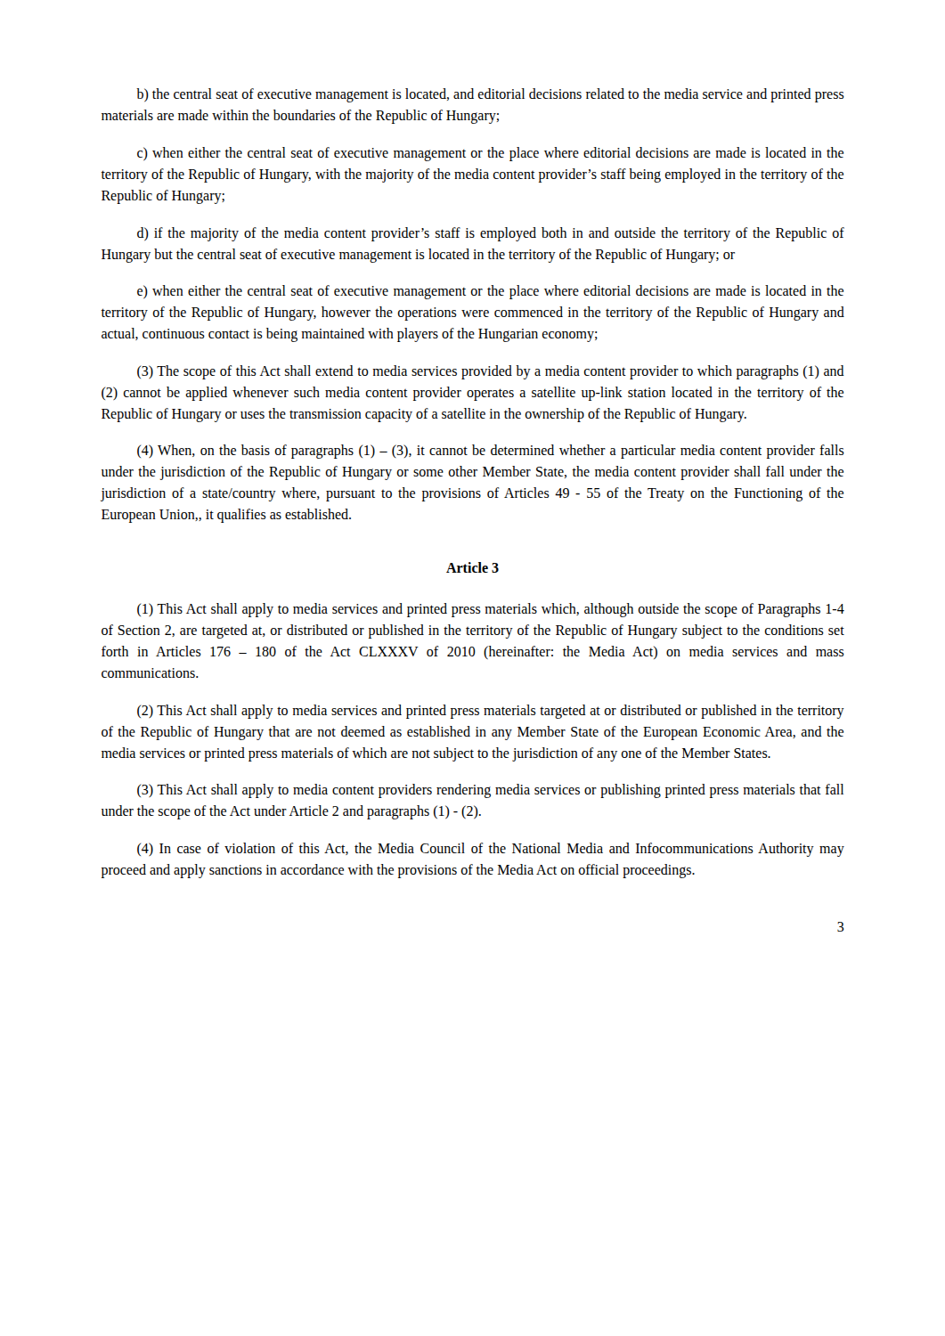b) the central seat of executive management is located, and editorial decisions related to the media service and printed press materials are made within the boundaries of the Republic of Hungary;
c) when either the central seat of executive management or the place where editorial decisions are made is located in the territory of the Republic of Hungary, with the majority of the media content provider’s staff being employed in the territory of the Republic of Hungary;
d) if the majority of the media content provider’s staff is employed both in and outside the territory of the Republic of Hungary but the central seat of executive management is located in the territory of the Republic of Hungary; or
e) when either the central seat of executive management or the place where editorial decisions are made is located in the territory of the Republic of Hungary, however the operations were commenced in the territory of the Republic of Hungary and actual, continuous contact is being maintained with players of the Hungarian economy;
(3) The scope of this Act shall extend to media services provided by a media content provider to which paragraphs (1) and (2) cannot be applied whenever such media content provider operates a satellite up-link station located in the territory of the Republic of Hungary or uses the transmission capacity of a satellite in the ownership of the Republic of Hungary.
(4) When, on the basis of paragraphs (1) – (3), it cannot be determined whether a particular media content provider falls under the jurisdiction of the Republic of Hungary or some other Member State, the media content provider shall fall under the jurisdiction of a state/country where, pursuant to the provisions of Articles 49 - 55 of the Treaty on the Functioning of the European Union,, it qualifies as established.
Article 3
(1) This Act shall apply to media services and printed press materials which, although outside the scope of Paragraphs 1-4 of Section 2, are targeted at, or distributed or published in the territory of the Republic of Hungary subject to the conditions set forth in Articles 176 – 180 of the Act CLXXXV of 2010 (hereinafter: the Media Act) on media services and mass communications.
(2) This Act shall apply to media services and printed press materials targeted at or distributed or published in the territory of the Republic of Hungary that are not deemed as established in any Member State of the European Economic Area, and the media services or printed press materials of which are not subject to the jurisdiction of any one of the Member States.
(3) This Act shall apply to media content providers rendering media services or publishing printed press materials that fall under the scope of the Act under Article 2 and paragraphs (1) - (2).
(4) In case of violation of this Act, the Media Council of the National Media and Infocommunications Authority may proceed and apply sanctions in accordance with the provisions of the Media Act on official proceedings.
3